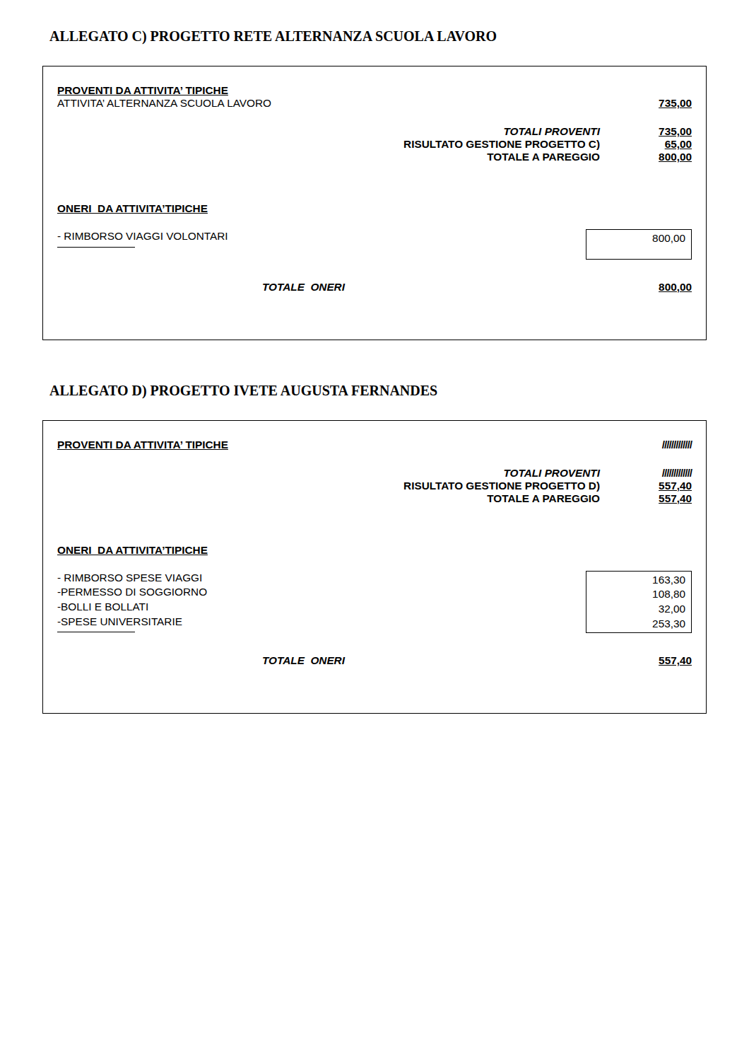ALLEGATO C) PROGETTO RETE ALTERNANZA SCUOLA LAVORO
PROVENTI DA ATTIVITA’ TIPICHE
ATTIVITA’ ALTERNANZA SCUOLA LAVORO
735,00
TOTALI PROVENTI 735,00
RISULTATO GESTIONE PROGETTO C) 65,00
TOTALE A PAREGGIO 800,00
ONERI DA ATTIVITA’TIPICHE
- RIMBORSO VIAGGI VOLONTARI
800,00
TOTALE ONERI
800,00
ALLEGATO D) PROGETTO IVETE AUGUSTA FERNANDES
PROVENTI DA ATTIVITA’ TIPICHE
/////////////
TOTALI PROVENTI /////////////
RISULTATO GESTIONE PROGETTO D) 557,40
TOTALE A PAREGGIO 557,40
ONERI DA ATTIVITA’TIPICHE
- RIMBORSO SPESE VIAGGI
-PERMESSO DI SOGGIORNO
-BOLLI E BOLLATI
-SPESE UNIVERSITARIE
163,30
108,80
32,00
253,30
TOTALE ONERI
557,40